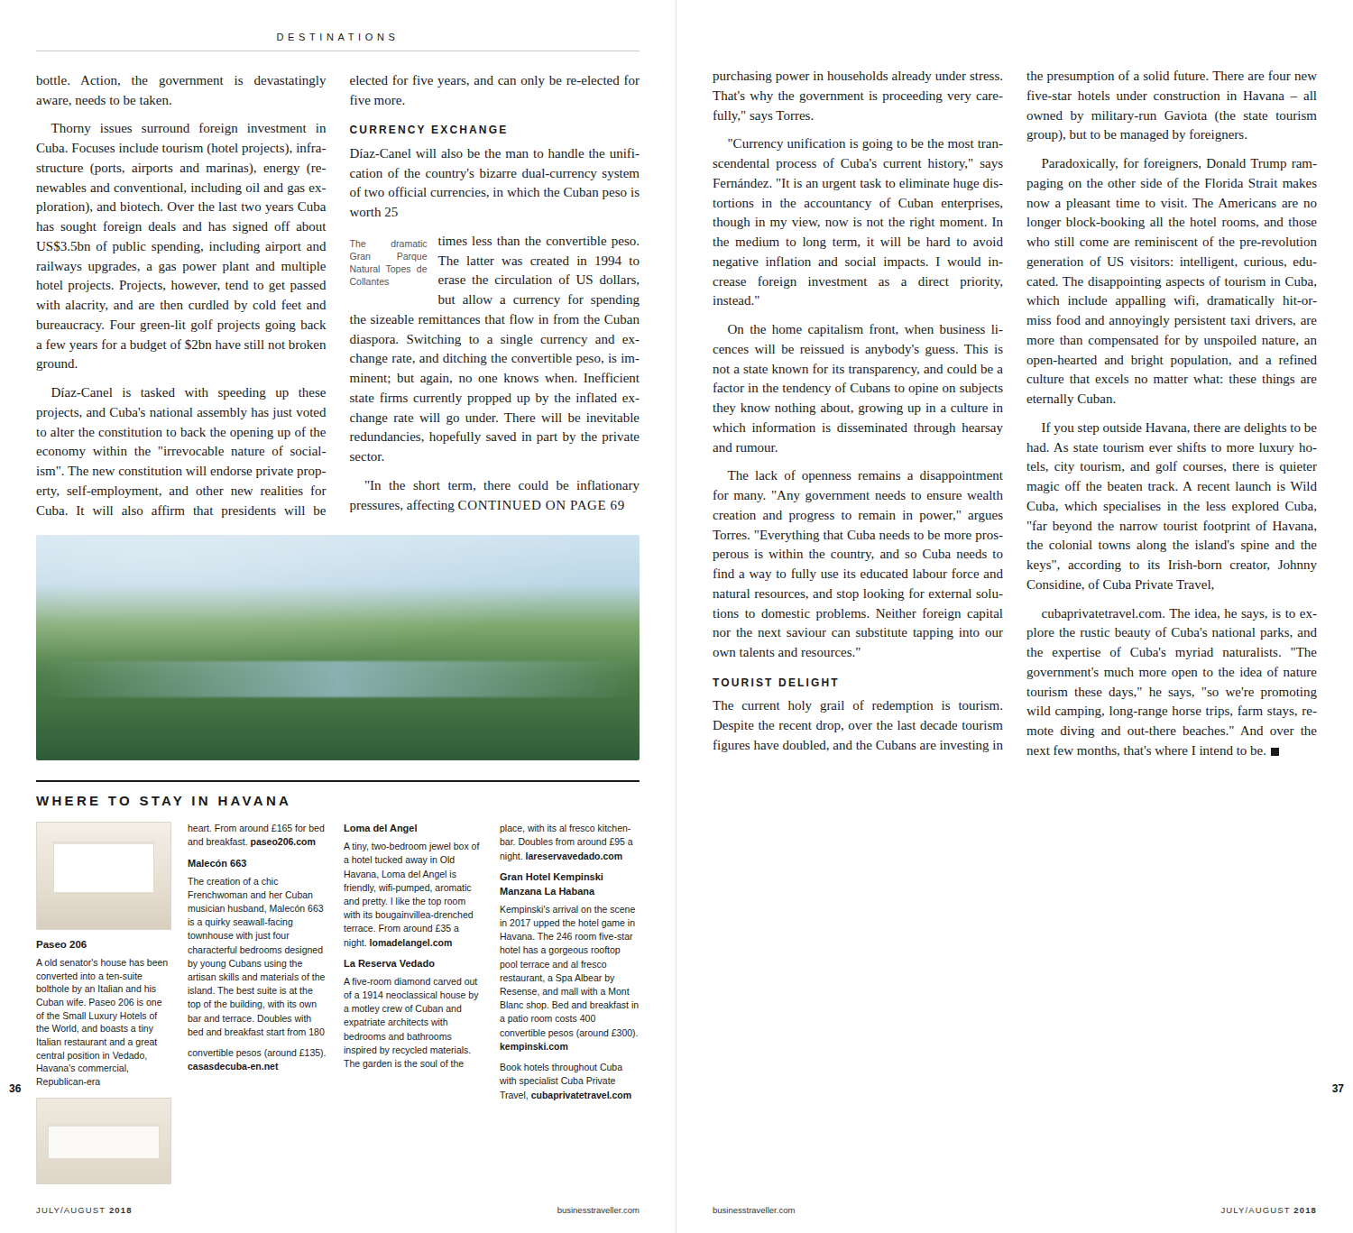36
DESTINATIONS
bottle. Action, the government is devastatingly aware, needs to be taken.
Thorny issues surround foreign investment in Cuba. Focuses include tourism (hotel projects), infrastructure (ports, airports and marinas), energy (renewables and conventional, including oil and gas exploration), and biotech. Over the last two years Cuba has sought foreign deals and has signed off about US$3.5bn of public spending, including airport and railways upgrades, a gas power plant and multiple hotel projects. Projects, however, tend to get passed with alacrity, and are then curdled by cold feet and bureaucracy. Four green-lit golf projects going back a few years for a budget of $2bn have still not broken ground.
Díaz-Canel is tasked with speeding up these projects, and Cuba's national assembly has just voted to alter the constitution to back the opening up of the economy within the "irrevocable nature of socialism". The new constitution will endorse private property, self-employment, and other new realities for Cuba. It will also affirm that presidents will be elected for five years, and can only be re-elected for five more.
Currency exchange
Díaz-Canel will also be the man to handle the unification of the country's bizarre dual-currency system of two official currencies, in which the Cuban peso is worth 25
The dramatic Gran Parque Natural Topes de Collantes
times less than the convertible peso. The latter was created in 1994 to erase the circulation of US dollars, but allow a currency for spending the sizeable remittances that flow in from the Cuban diaspora. Switching to a single currency and exchange rate, and ditching the convertible peso, is imminent; but again, no one knows when. Inefficient state firms currently propped up by the inflated exchange rate will go under. There will be inevitable redundancies, hopefully saved in part by the private sector.
"In the short term, there could be inflationary pressures, affecting CONTINUED ON PAGE 69
Where to stay in Havana
Paseo 206
A old senator's house has been converted into a ten-suite bolthole by an Italian and his Cuban wife. Paseo 206 is one of the Small Luxury Hotels of the World, and boasts a tiny Italian restaurant and a great central position in Vedado, Havana's commercial, Republican-era
heart. From around £165 for bed and breakfast. paseo206.com
Malecón 663
The creation of a chic Frenchwoman and her Cuban musician husband, Malecón 663 is a quirky seawall-facing townhouse with just four characterful bedrooms designed by young Cubans using the artisan skills and materials of the island. The best suite is at the top of the building, with its own bar and terrace. Doubles with bed and breakfast start from 180
convertible pesos (around £135). casasdecuba-en.net
Loma del Angel
A tiny, two-bedroom jewel box of a hotel tucked away in Old Havana, Loma del Angel is friendly, wifi-pumped, aromatic and pretty. I like the top room with its bougainvillea-drenched terrace. From around £35 a night. lomadelangel.com
La Reserva Vedado
A five-room diamond carved out of a 1914 neoclassical house by a motley crew of Cuban and expatriate architects with bedrooms and bathrooms inspired by recycled materials. The garden is the soul of the
place, with its al fresco kitchen-bar. Doubles from around £95 a night. lareservavedado.com
Gran Hotel Kempinski Manzana La Habana
Kempinski's arrival on the scene in 2017 upped the hotel game in Havana. The 246 room five-star hotel has a gorgeous rooftop pool terrace and al fresco restaurant, a Spa Albear by Resense, and mall with a Mont Blanc shop. Bed and breakfast in a patio room costs 400 convertible pesos (around £300). kempinski.com
Book hotels throughout Cuba with specialist Cuba Private Travel, cubaprivatetravel.com
July/August 2018 businesstraveller.com
37
purchasing power in households already under stress. That's why the government is proceeding very carefully," says Torres.
"Currency unification is going to be the most transcendental process of Cuba's current history," says Fernández. "It is an urgent task to eliminate huge distortions in the accountancy of Cuban enterprises, though in my view, now is not the right moment. In the medium to long term, it will be hard to avoid negative inflation and social impacts. I would increase foreign investment as a direct priority, instead."
On the home capitalism front, when business licences will be reissued is anybody's guess. This is not a state known for its transparency, and could be a factor in the tendency of Cubans to opine on subjects they know nothing about, growing up in a culture in which information is disseminated through hearsay and rumour.
The lack of openness remains a disappointment for many. "Any government needs to ensure wealth creation and progress to remain in power," argues Torres. "Everything that Cuba needs to be more prosperous is within the country, and so Cuba needs to find a way to fully use its educated labour force and natural resources, and stop looking for external solutions to domestic problems. Neither foreign capital nor the next saviour can substitute tapping into our own talents and resources."
Tourist delight
The current holy grail of redemption is tourism. Despite the recent drop, over the last decade tourism figures have doubled, and the Cubans are investing in the presumption of a solid future. There are four new five-star hotels under construction in Havana – all owned by military-run Gaviota (the state tourism group), but to be managed by foreigners.
Paradoxically, for foreigners, Donald Trump rampaging on the other side of the Florida Strait makes now a pleasant time to visit. The Americans are no longer block-booking all the hotel rooms, and those who still come are reminiscent of the pre-revolution generation of US visitors: intelligent, curious, educated. The disappointing aspects of tourism in Cuba, which include appalling wifi, dramatically hit-or-miss food and annoyingly persistent taxi drivers, are more than compensated for by unspoiled nature, an open-hearted and bright population, and a refined culture that excels no matter what: these things are eternally Cuban.
If you step outside Havana, there are delights to be had. As state tourism ever shifts to more luxury hotels, city tourism, and golf courses, there is quieter magic off the beaten track. A recent launch is Wild Cuba, which specialises in the less explored Cuba, "far beyond the narrow tourist footprint of Havana, the colonial towns along the island's spine and the keys", according to its Irish-born creator, Johnny Considine, of Cuba Private Travel,
cubaprivatetravel.com. The idea, he says, is to explore the rustic beauty of Cuba's national parks, and the expertise of Cuba's myriad naturalists. "The government's much more open to the idea of nature tourism these days," he says, "so we're promoting wild camping, long-range horse trips, farm stays, remote diving and out-there beaches." And over the next few months, that's where I intend to be.
businesstraveller.com July/August 2018